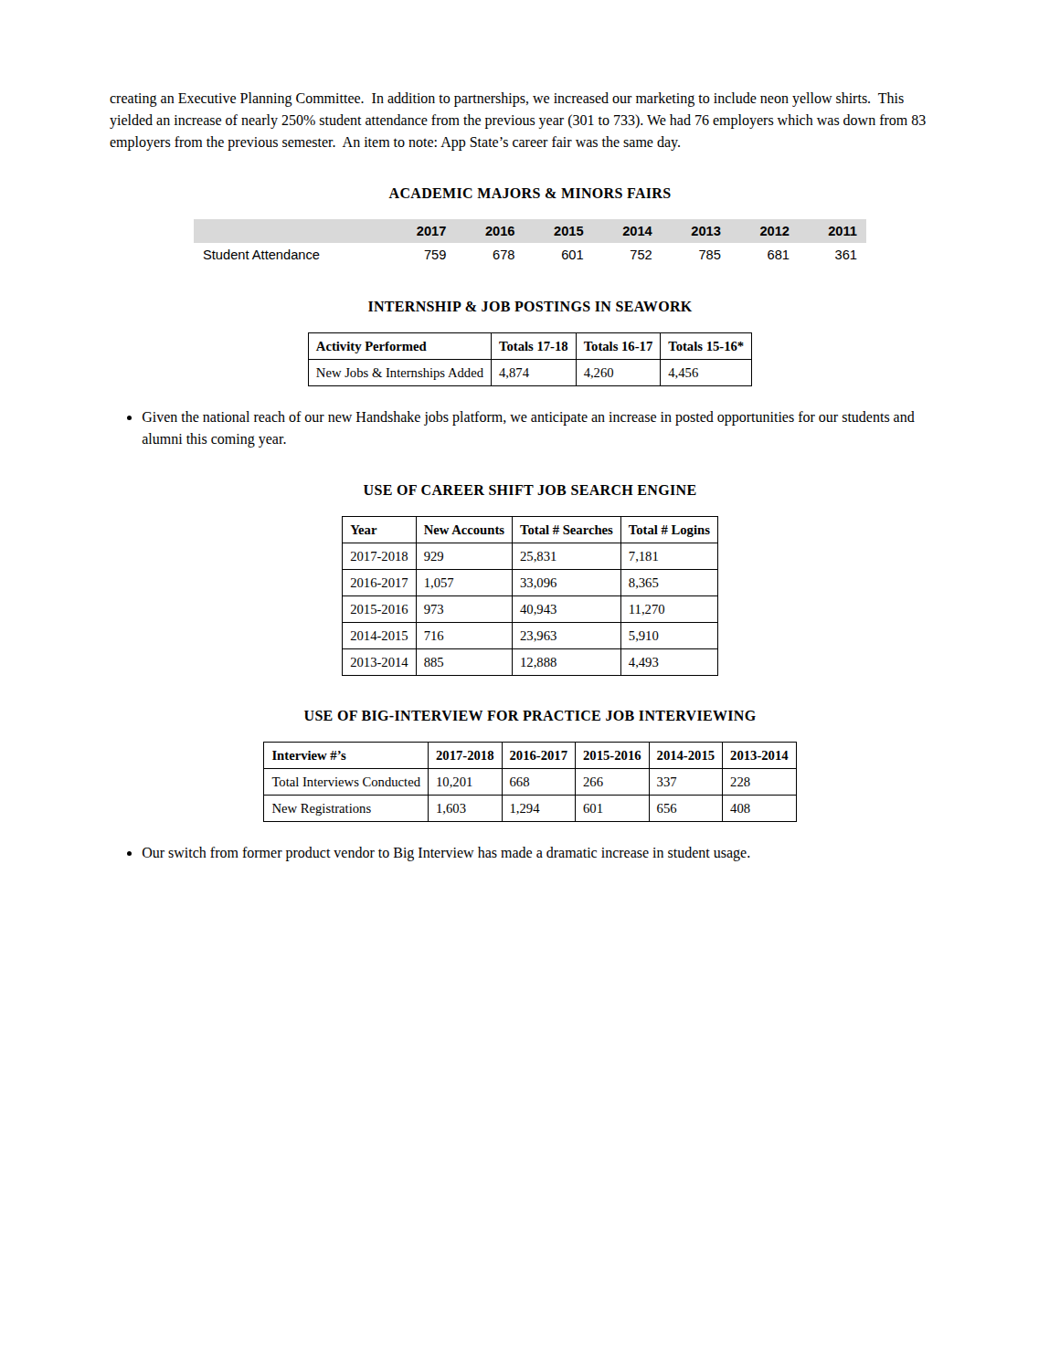creating an Executive Planning Committee. In addition to partnerships, we increased our marketing to include neon yellow shirts. This yielded an increase of nearly 250% student attendance from the previous year (301 to 733). We had 76 employers which was down from 83 employers from the previous semester. An item to note: App State’s career fair was the same day.
ACADEMIC MAJORS & MINORS FAIRS
| | 2017 | 2016 | 2015 | 2014 | 2013 | 2012 | 2011 |
| --- | --- | --- | --- | --- | --- | --- | --- |
| Student Attendance | 759 | 678 | 601 | 752 | 785 | 681 | 361 |
INTERNSHIP & JOB POSTINGS IN SEAWORK
| Activity Performed | Totals 17-18 | Totals 16-17 | Totals 15-16* |
| --- | --- | --- | --- |
| New Jobs & Internships Added | 4,874 | 4,260 | 4,456 |
Given the national reach of our new Handshake jobs platform, we anticipate an increase in posted opportunities for our students and alumni this coming year.
USE OF CAREER SHIFT JOB SEARCH ENGINE
| Year | New Accounts | Total # Searches | Total # Logins |
| --- | --- | --- | --- |
| 2017-2018 | 929 | 25,831 | 7,181 |
| 2016-2017 | 1,057 | 33,096 | 8,365 |
| 2015-2016 | 973 | 40,943 | 11,270 |
| 2014-2015 | 716 | 23,963 | 5,910 |
| 2013-2014 | 885 | 12,888 | 4,493 |
USE OF BIG-INTERVIEW FOR PRACTICE JOB INTERVIEWING
| Interview #’s | 2017-2018 | 2016-2017 | 2015-2016 | 2014-2015 | 2013-2014 |
| --- | --- | --- | --- | --- | --- |
| Total Interviews Conducted | 10,201 | 668 | 266 | 337 | 228 |
| New Registrations | 1,603 | 1,294 | 601 | 656 | 408 |
Our switch from former product vendor to Big Interview has made a dramatic increase in student usage.